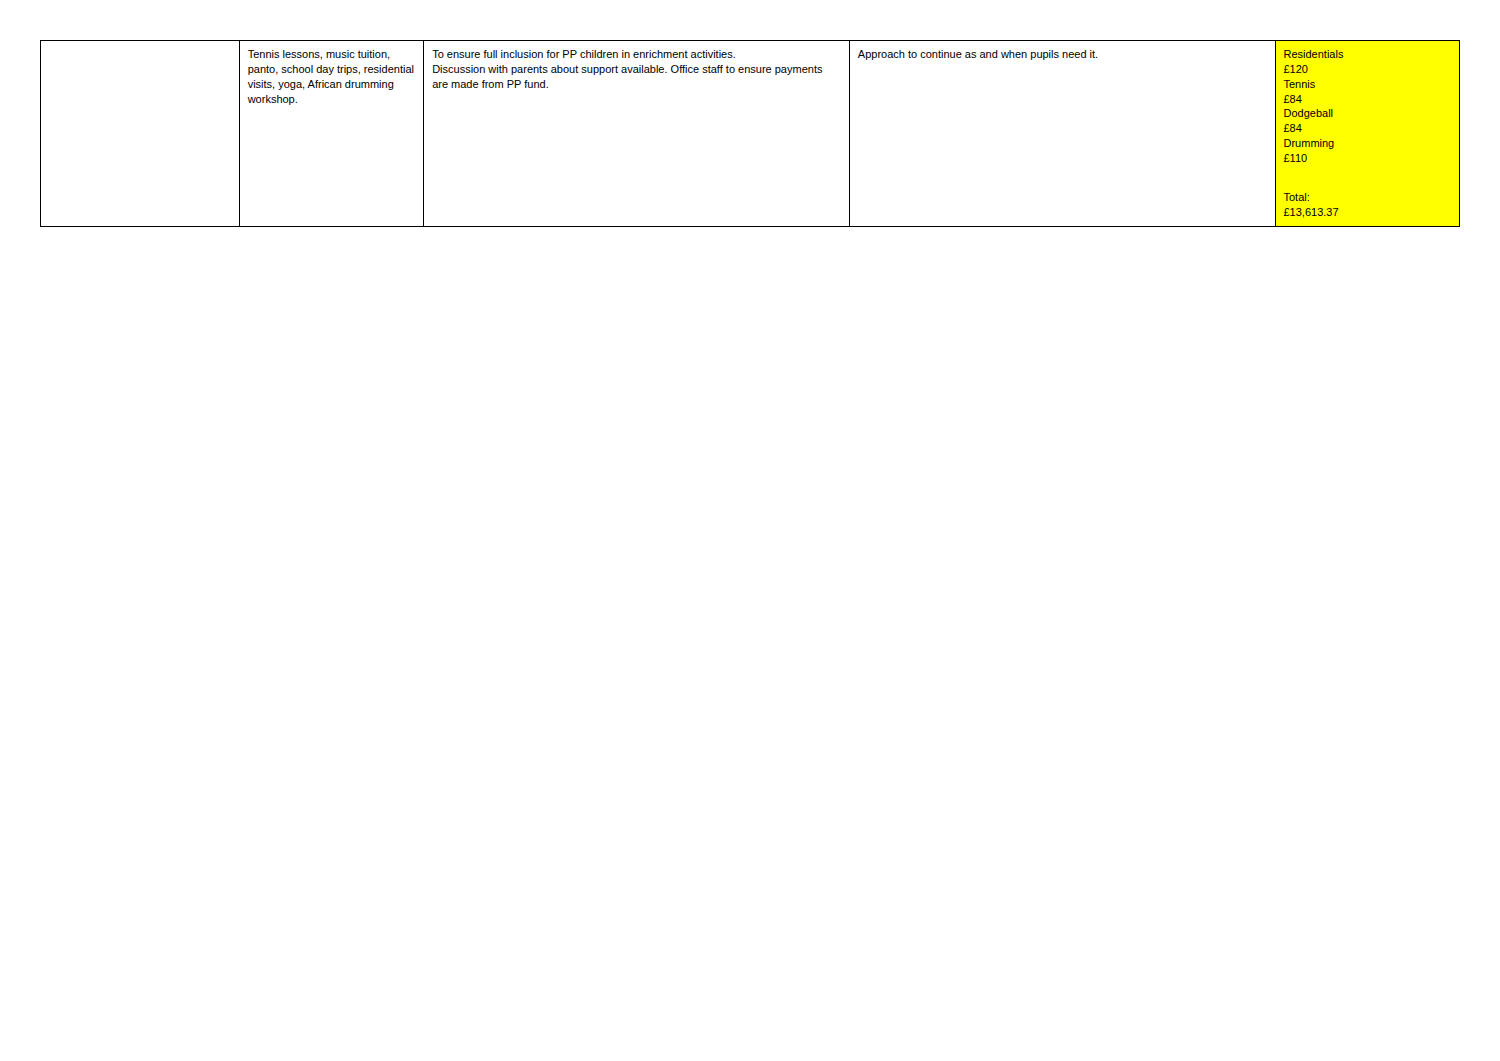| | Tennis lessons, music tuition, panto, school day trips, residential visits, yoga, African drumming workshop. | To ensure full inclusion for PP children in enrichment activities. Discussion with parents about support available. Office staff to ensure payments are made from PP fund. | Approach to continue as and when pupils need it. | Residentials £120 Tennis £84 Dodgeball £84 Drumming £110 Total: £13,613.37 |